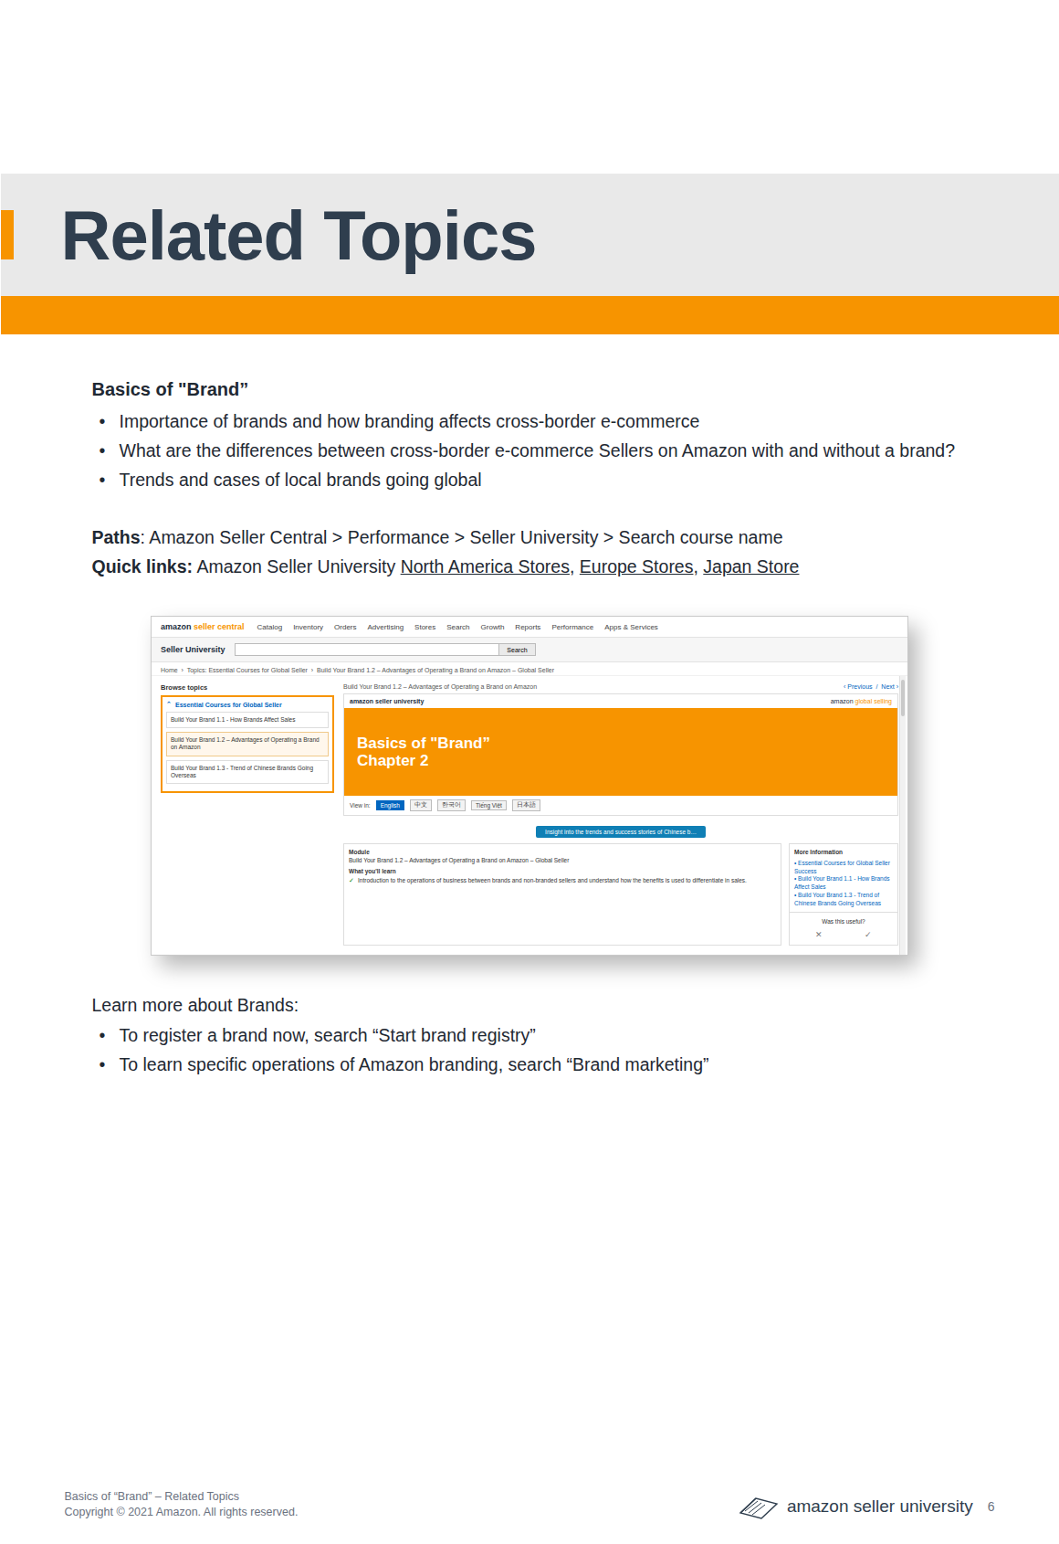Related Topics
Basics of "Brand”
Importance of brands and how branding affects cross-border e-commerce
What are the differences between cross-border e-commerce Sellers on Amazon with and without a brand?
Trends and cases of local brands going global
Paths: Amazon Seller Central > Performance > Seller University > Search course name
Quick links: Amazon Seller University North America Stores, Europe Stores, Japan Store
amazon seller central
Catalog Inventory Orders Advertising Stores Search Growth Reports Performance Apps & Services
Seller University
Search
Home › Topics: Essential Courses for Global Seller › Build Your Brand 1.2 – Advantages of Operating a Brand on Amazon – Global Seller
Browse topics
⌃ Essential Courses for Global Seller
Build Your Brand 1.1 - How Brands Affect Sales
Build Your Brand 1.2 – Advantages of Operating a Brand on Amazon
Build Your Brand 1.3 - Trend of Chinese Brands Going Overseas
Build Your Brand 1.2 – Advantages of Operating a Brand on Amazon ‹ Previous / Next ›
amazon seller university
amazon global selling
Basics of "Brand”
Chapter 2
View in: English 中文 한국어 Tiếng Việt 日本語
Insight into the trends and success stories of Chinese b…
Module Build Your Brand 1.2 – Advantages of Operating a Brand on Amazon – Global Seller
What you'll learn
Introduction to the operations of business between brands and non-branded sellers and understand how the benefits is used to differentiate in sales.
More Information • Essential Courses for Global Seller Success
• Build Your Brand 1.1 - How Brands Affect Sales
• Build Your Brand 1.3 - Trend of Chinese Brands Going Overseas
Was this useful?
✕✓
Learn more about Brands:
To register a brand now, search “Start brand registry”
To learn specific operations of Amazon branding, search “Brand marketing”
Basics of “Brand” – Related Topics
Copyright © 2021 Amazon. All rights reserved.
amazon seller university
6